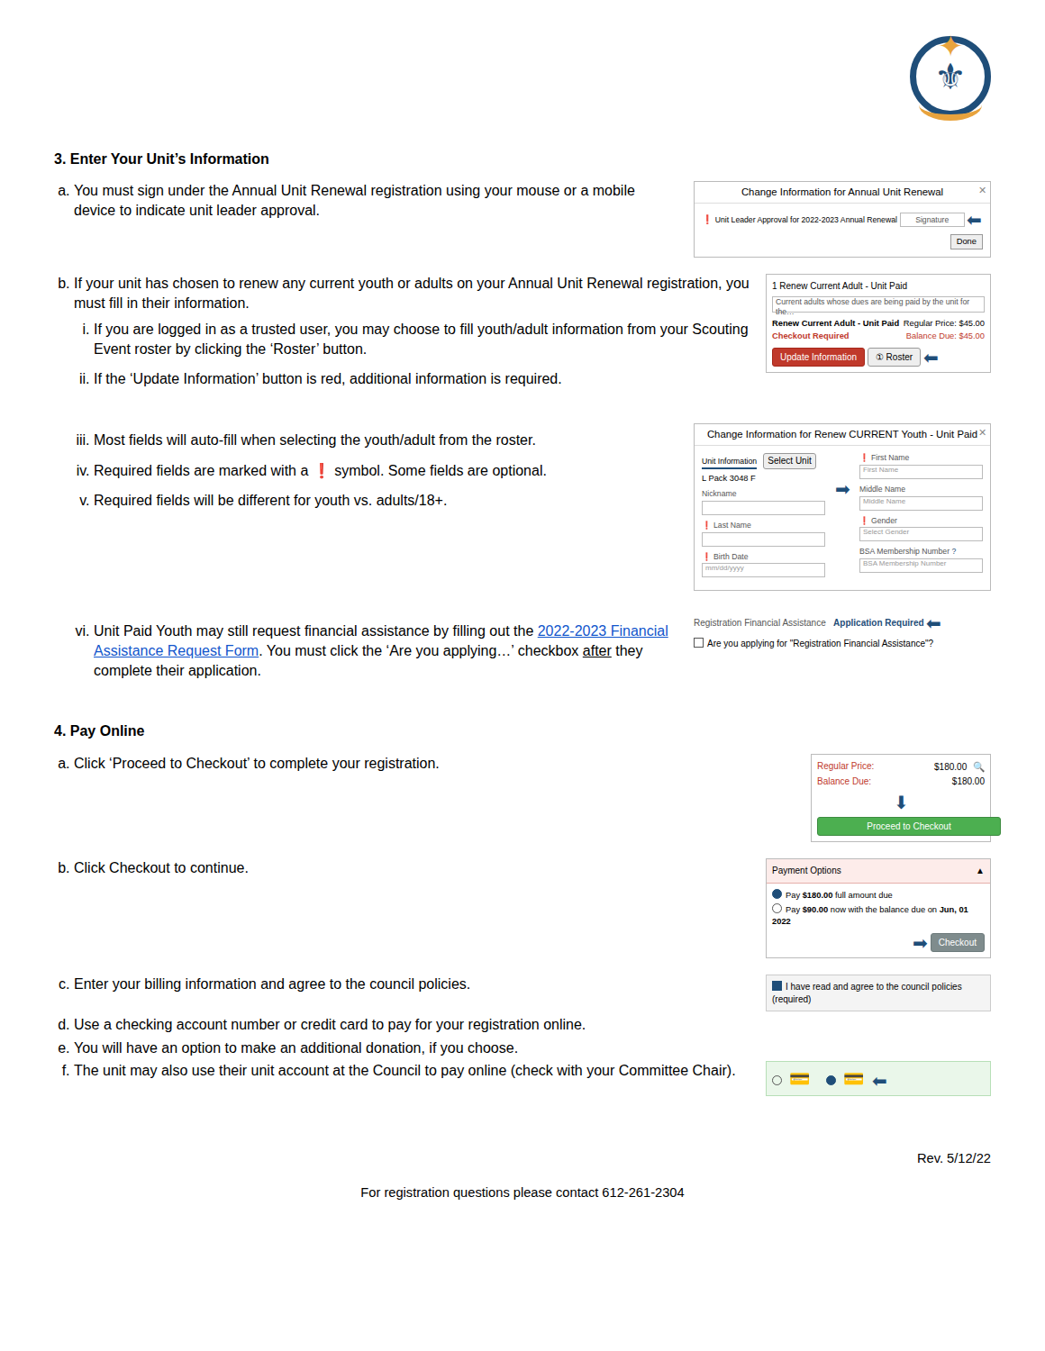✦
⚜
3. Enter Your Unit’s Information
You must sign under the Annual Unit Renewal registration using your mouse or a mobile device to indicate unit leader approval.
✕
Change Information for Annual Unit Renewal
❗ Unit Leader Approval for 2022-2023 Annual Renewal Signature ⬅
Done
If your unit has chosen to renew any current youth or adults on your Annual Unit Renewal registration, you must fill in their information.
If you are logged in as a trusted user, you may choose to fill youth/adult information from your Scouting Event roster by clicking the ‘Roster’ button.
If the ‘Update Information’ button is red, additional information is required.
1 Renew Current Adult - Unit Paid
Current adults whose dues are being paid by the unit for the…
Renew Current Adult - Unit Paid Regular Price: $45.00
Checkout Required Balance Due: $45.00
Update Information ① Roster ⬅
Most fields will auto-fill when selecting the youth/adult from the roster.
Required fields are marked with a ❗ symbol. Some fields are optional.
Required fields will be different for youth vs. adults/18+.
✕
Change Information for Renew CURRENT Youth - Unit Paid
Unit Information Select Unit
L Pack 3048 F
Nickname
Last Name
Birth Date
mm/dd/yyyy
➡
First Name
First Name
Middle Name
Middle Name
Gender
Select Gender
BSA Membership Number ?
BSA Membership Number
Unit Paid Youth may still request financial assistance by filling out the 2022-2023 Financial Assistance Request Form. You must click the ‘Are you applying…’ checkbox after they complete their application.
Registration Financial Assistance Application Required ⬅
Are you applying for "Registration Financial Assistance"?
4. Pay Online
Click ‘Proceed to Checkout’ to complete your registration.
Regular Price:$180.00 🔍
Balance Due:$180.00
⬇
Proceed to Checkout
Click Checkout to continue.
Payment Options ▲
Pay $180.00 full amount due
Pay $90.00 now with the balance due on Jun, 01 2022
➡ Checkout
Enter your billing information and agree to the council policies.
I have read and agree to the council policies (required)
Use a checking account number or credit card to pay for your registration online.
You will have an option to make an additional donation, if you choose.
The unit may also use their unit account at the Council to pay online (check with your Committee Chair).
💳 💳 ⬅
Rev. 5/12/22
For registration questions please contact 612-261-2304